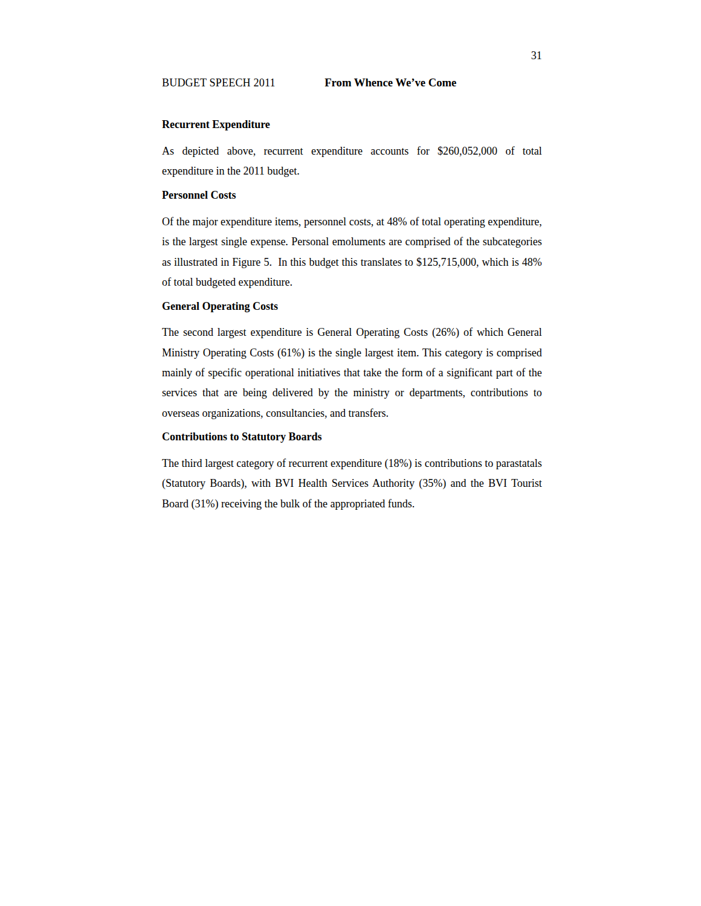31
BUDGET SPEECH 2011 From Whence We’ve Come
Recurrent Expenditure
As depicted above, recurrent expenditure accounts for $260,052,000 of total expenditure in the 2011 budget.
Personnel Costs
Of the major expenditure items, personnel costs, at 48% of total operating expenditure, is the largest single expense. Personal emoluments are comprised of the subcategories as illustrated in Figure 5. In this budget this translates to $125,715,000, which is 48% of total budgeted expenditure.
General Operating Costs
The second largest expenditure is General Operating Costs (26%) of which General Ministry Operating Costs (61%) is the single largest item. This category is comprised mainly of specific operational initiatives that take the form of a significant part of the services that are being delivered by the ministry or departments, contributions to overseas organizations, consultancies, and transfers.
Contributions to Statutory Boards
The third largest category of recurrent expenditure (18%) is contributions to parastatals (Statutory Boards), with BVI Health Services Authority (35%) and the BVI Tourist Board (31%) receiving the bulk of the appropriated funds.